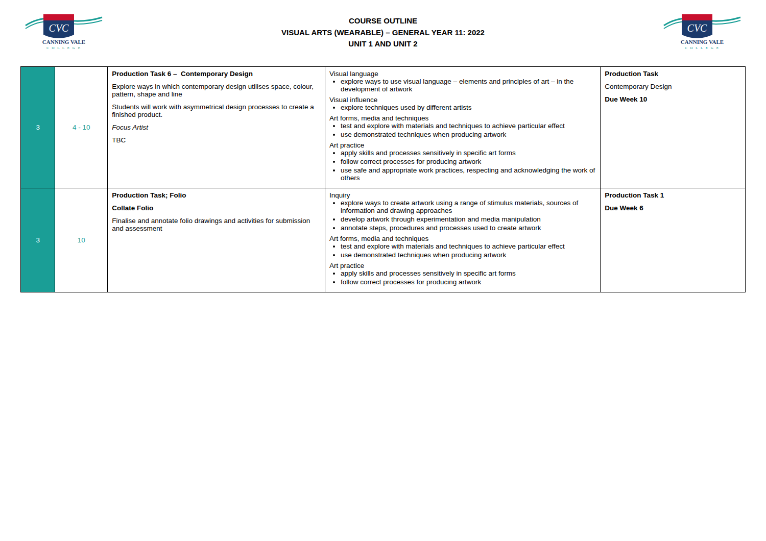CVC CANNING VALE C O L L E G E
COURSE OUTLINE
VISUAL ARTS (WEARABLE) – GENERAL YEAR 11: 2022
UNIT 1 AND UNIT 2
CVC CANNING VALE C O L L E G E
| 3 | 4 - 10 | Production Task 6 – Contemporary Design Explore ways in which contemporary design utilises space, colour, pattern, shape and line Students will work with asymmetrical design processes to create a finished product. Focus Artist TBC | Visual language explore ways to use visual language – elements and principles of art – in the development of artwork Visual influence explore techniques used by different artists Art forms, media and techniques test and explore with materials and techniques to achieve particular effect use demonstrated techniques when producing artwork Art practice apply skills and processes sensitively in specific art forms follow correct processes for producing artwork use safe and appropriate work practices, respecting and acknowledging the work of others | Production Task Contemporary Design Due Week 10 |
| 3 | 10 | Production Task; Folio Collate Folio Finalise and annotate folio drawings and activities for submission and assessment | Inquiry explore ways to create artwork using a range of stimulus materials, sources of information and drawing approaches develop artwork through experimentation and media manipulation annotate steps, procedures and processes used to create artwork Art forms, media and techniques test and explore with materials and techniques to achieve particular effect use demonstrated techniques when producing artwork Art practice apply skills and processes sensitively in specific art forms follow correct processes for producing artwork | Production Task 1 Due Week 6 |